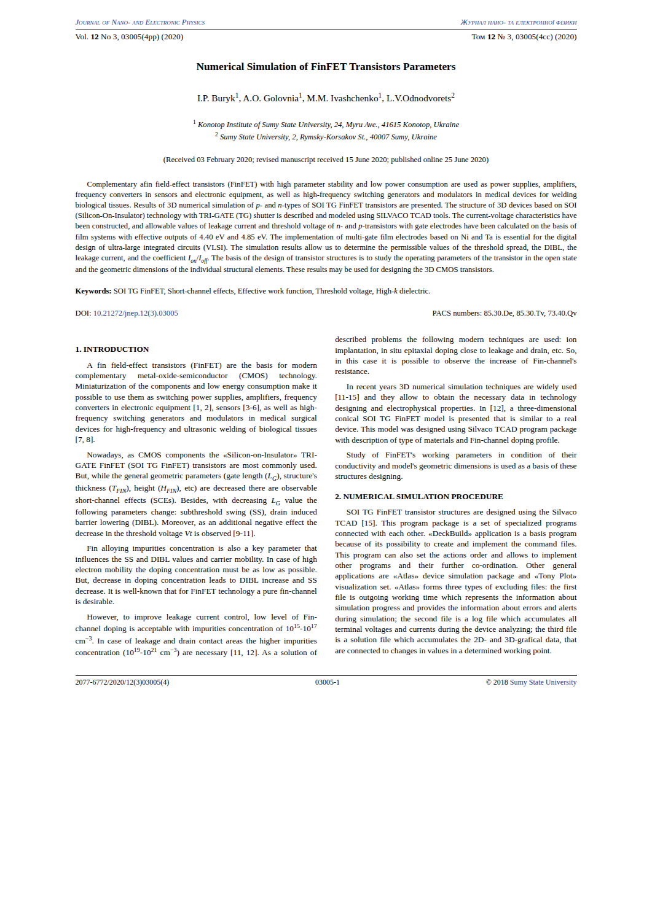Journal of Nano- and Electronic Physics Журнал нано- та електронної фізики
Vol. 12 No 3, 03005(4pp) (2020) Том 12 № 3, 03005(4cc) (2020)
Numerical Simulation of FinFET Transistors Parameters
I.P. Buryk1, A.O. Golovnia1, M.M. Ivashchenko1, L.V.Odnodvorets2
1 Konotop Institute of Sumy State University, 24, Myru Ave., 41615 Konotop, Ukraine
2 Sumy State University, 2, Rymsky-Korsakov St., 40007 Sumy, Ukraine
(Received 03 February 2020; revised manuscript received 15 June 2020; published online 25 June 2020)
Complementary afin field-effect transistors (FinFET) with high parameter stability and low power consumption are used as power supplies, amplifiers, frequency converters in sensors and electronic equipment, as well as high-frequency switching generators and modulators in medical devices for welding biological tissues. Results of 3D numerical simulation of p- and n-types of SOI TG FinFET transistors are presented. The structure of 3D devices based on SOI (Silicon-On-Insulator) technology with TRI-GATE (TG) shutter is described and modeled using SILVACO TCAD tools. The current-voltage characteristics have been constructed, and allowable values of leakage current and threshold voltage of n- and p-transistors with gate electrodes have been calculated on the basis of film systems with effective outputs of 4.40 eV and 4.85 eV. The implementation of multi-gate film electrodes based on Ni and Ta is essential for the digital design of ultra-large integrated circuits (VLSI). The simulation results allow us to determine the permissible values of the threshold spread, the DIBL, the leakage current, and the coefficient Ion/Ioff. The basis of the design of transistor structures is to study the operating parameters of the transistor in the open state and the geometric dimensions of the individual structural elements. These results may be used for designing the 3D CMOS transistors.
Keywords: SOI TG FinFET, Short-channel effects, Effective work function, Threshold voltage, High-k dielectric.
DOI: 10.21272/jnep.12(3).03005 PACS numbers: 85.30.De, 85.30.Tv, 73.40.Qv
1. Introduction
A fin field-effect transistors (FinFET) are the basis for modern complementary metal-oxide-semiconductor (CMOS) technology. Miniaturization of the components and low energy consumption make it possible to use them as switching power supplies, amplifiers, frequency converters in electronic equipment [1, 2], sensors [3-6], as well as high-frequency switching generators and modulators in medical surgical devices for high-frequency and ultrasonic welding of biological tissues [7, 8].
Nowadays, as CMOS components the «Silicon-on-Insulator» TRI-GATE FinFET (SOI TG FinFET) transistors are most commonly used. But, while the general geometric parameters (gate length (LG), structure's thickness (TFIN), height (HFIN), etc) are decreased there are observable short-channel effects (SCEs). Besides, with decreasing LG value the following parameters change: subthreshold swing (SS), drain induced barrier lowering (DIBL). Moreover, as an additional negative effect the decrease in the threshold voltage Vt is observed [9-11].
Fin alloying impurities concentration is also a key parameter that influences the SS and DIBL values and carrier mobility. In case of high electron mobility the doping concentration must be as low as possible. But, decrease in doping concentration leads to DIBL increase and SS decrease. It is well-known that for FinFET technology a pure fin-channel is desirable.
However, to improve leakage current control, low level of Fin-channel doping is acceptable with impurities concentration of 1015-1017 cm−3. In case of leakage and drain contact areas the higher impurities concentration (1019-1021 cm−3) are necessary [11, 12]. As a solution of described problems the following modern techniques are used: ion implantation, in situ epitaxial doping close to leakage and drain, etc. So, in this case it is possible to observe the increase of Fin-channel's resistance.
In recent years 3D numerical simulation techniques are widely used [11-15] and they allow to obtain the necessary data in technology designing and electrophysical properties. In [12], a three-dimensional conical SOI TG FinFET model is presented that is similar to a real device. This model was designed using Silvaco TCAD program package with description of type of materials and Fin-channel doping profile.
Study of FinFET's working parameters in condition of their conductivity and model's geometric dimensions is used as a basis of these structures designing.
2. Numerical Simulation Procedure
SOI TG FinFET transistor structures are designed using the Silvaco TCAD [15]. This program package is a set of specialized programs connected with each other. «DeckBuild» application is a basis program because of its possibility to create and implement the command files. This program can also set the actions order and allows to implement other programs and their further co-ordination. Other general applications are «Atlas» device simulation package and «Tony Plot» visualization set. «Atlas» forms three types of excluding files: the first file is outgoing working time which represents the information about simulation progress and provides the information about errors and alerts during simulation; the second file is a log file which accumulates all terminal voltages and currents during the device analyzing; the third file is a solution file which accumulates the 2D- and 3D-grafical data, that are connected to changes in values in a determined working point.
2077-6772/2020/12(3)03005(4) 03005-1 © 2018 Sumy State University